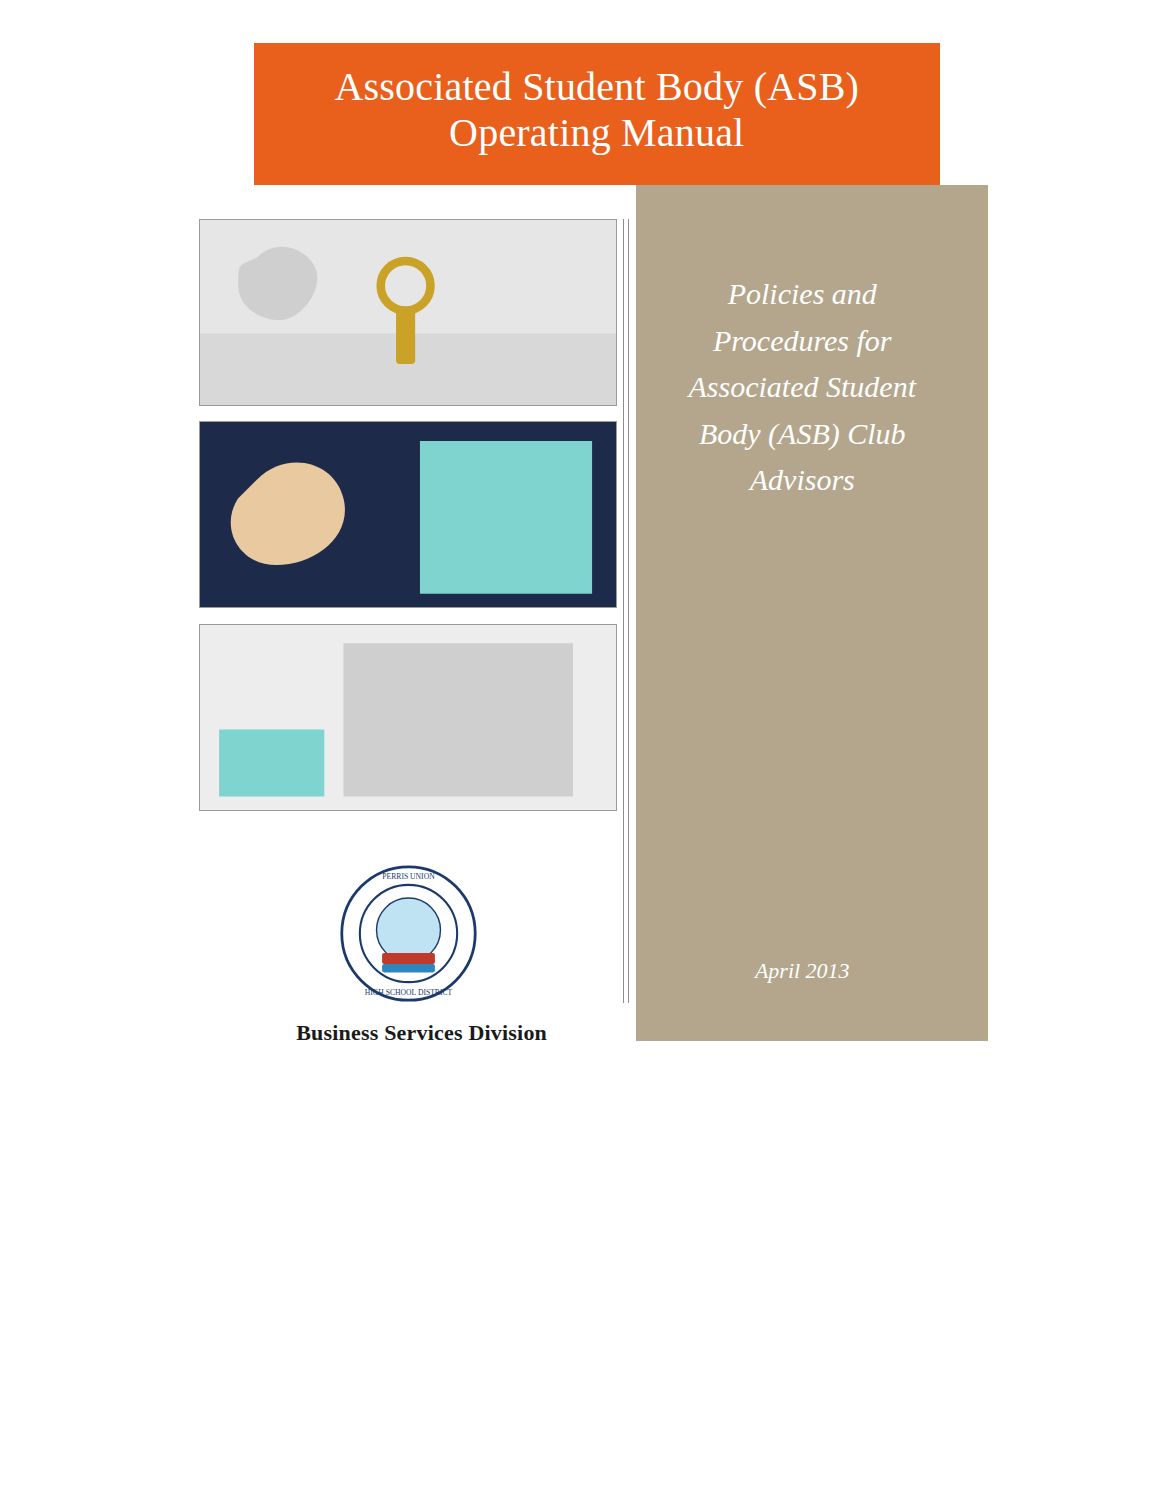Associated Student Body (ASB)
Operating Manual
Policies and Procedures for Associated Student Body (ASB) Club Advisors
April 2013
Business Services Division